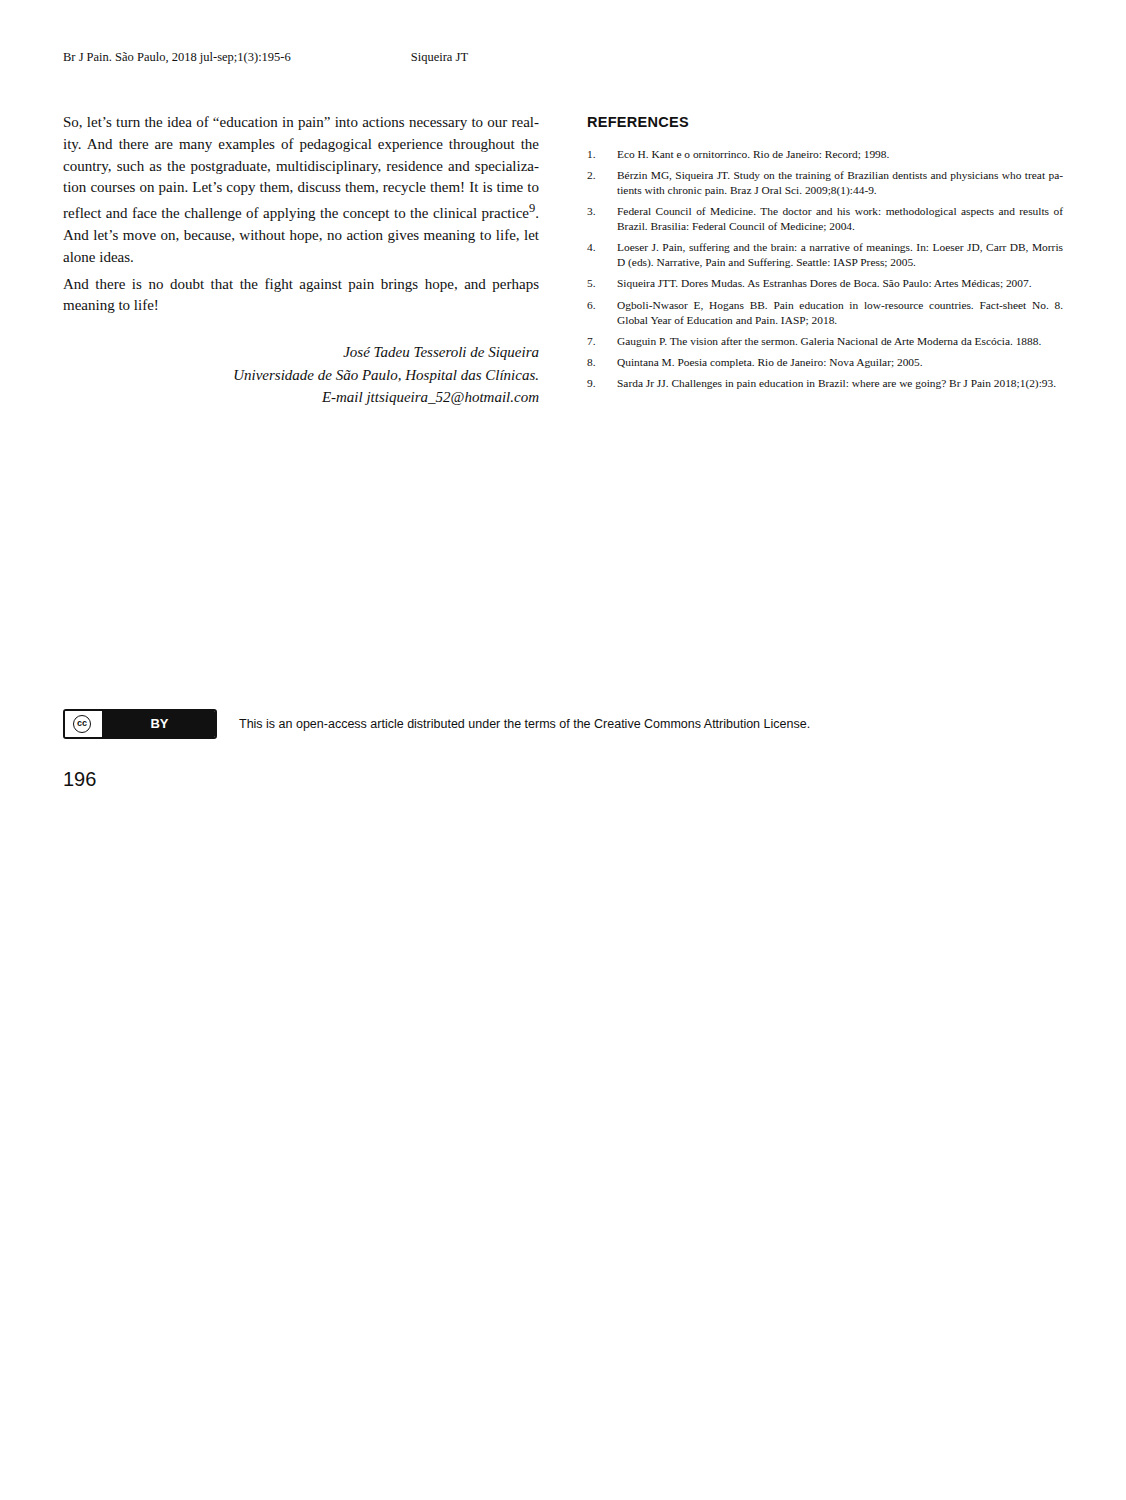Br J Pain. São Paulo, 2018 jul-sep;1(3):195-6 Siqueira JT
So, let’s turn the idea of “education in pain” into actions necessary to our reality. And there are many examples of pedagogical experience throughout the country, such as the postgraduate, multidisciplinary, residence and specialization courses on pain. Let’s copy them, discuss them, recycle them! It is time to reflect and face the challenge of applying the concept to the clinical practice9. And let’s move on, because, without hope, no action gives meaning to life, let alone ideas.
And there is no doubt that the fight against pain brings hope, and perhaps meaning to life!
José Tadeu Tesseroli de Siqueira
Universidade de São Paulo, Hospital das Clínicas.
E-mail jttsiqueira_52@hotmail.com
REFERENCES
1. Eco H. Kant e o ornitorrinco. Rio de Janeiro: Record; 1998.
2. Bérzin MG, Siqueira JT. Study on the training of Brazilian dentists and physicians who treat patients with chronic pain. Braz J Oral Sci. 2009;8(1):44-9.
3. Federal Council of Medicine. The doctor and his work: methodological aspects and results of Brazil. Brasilia: Federal Council of Medicine; 2004.
4. Loeser J. Pain, suffering and the brain: a narrative of meanings. In: Loeser JD, Carr DB, Morris D (eds). Narrative, Pain and Suffering. Seattle: IASP Press; 2005.
5. Siqueira JTT. Dores Mudas. As Estranhas Dores de Boca. São Paulo: Artes Médicas; 2007.
6. Ogboli-Nwasor E, Hogans BB. Pain education in low-resource countries. Fact-sheet No. 8. Global Year of Education and Pain. IASP; 2018.
7. Gauguin P. The vision after the sermon. Galeria Nacional de Arte Moderna da Escócia. 1888.
8. Quintana M. Poesia completa. Rio de Janeiro: Nova Aguilar; 2005.
9. Sarda Jr JJ. Challenges in pain education in Brazil: where are we going? Br J Pain 2018;1(2):93.
cc BY This is an open-access article distributed under the terms of the Creative Commons Attribution License.
196